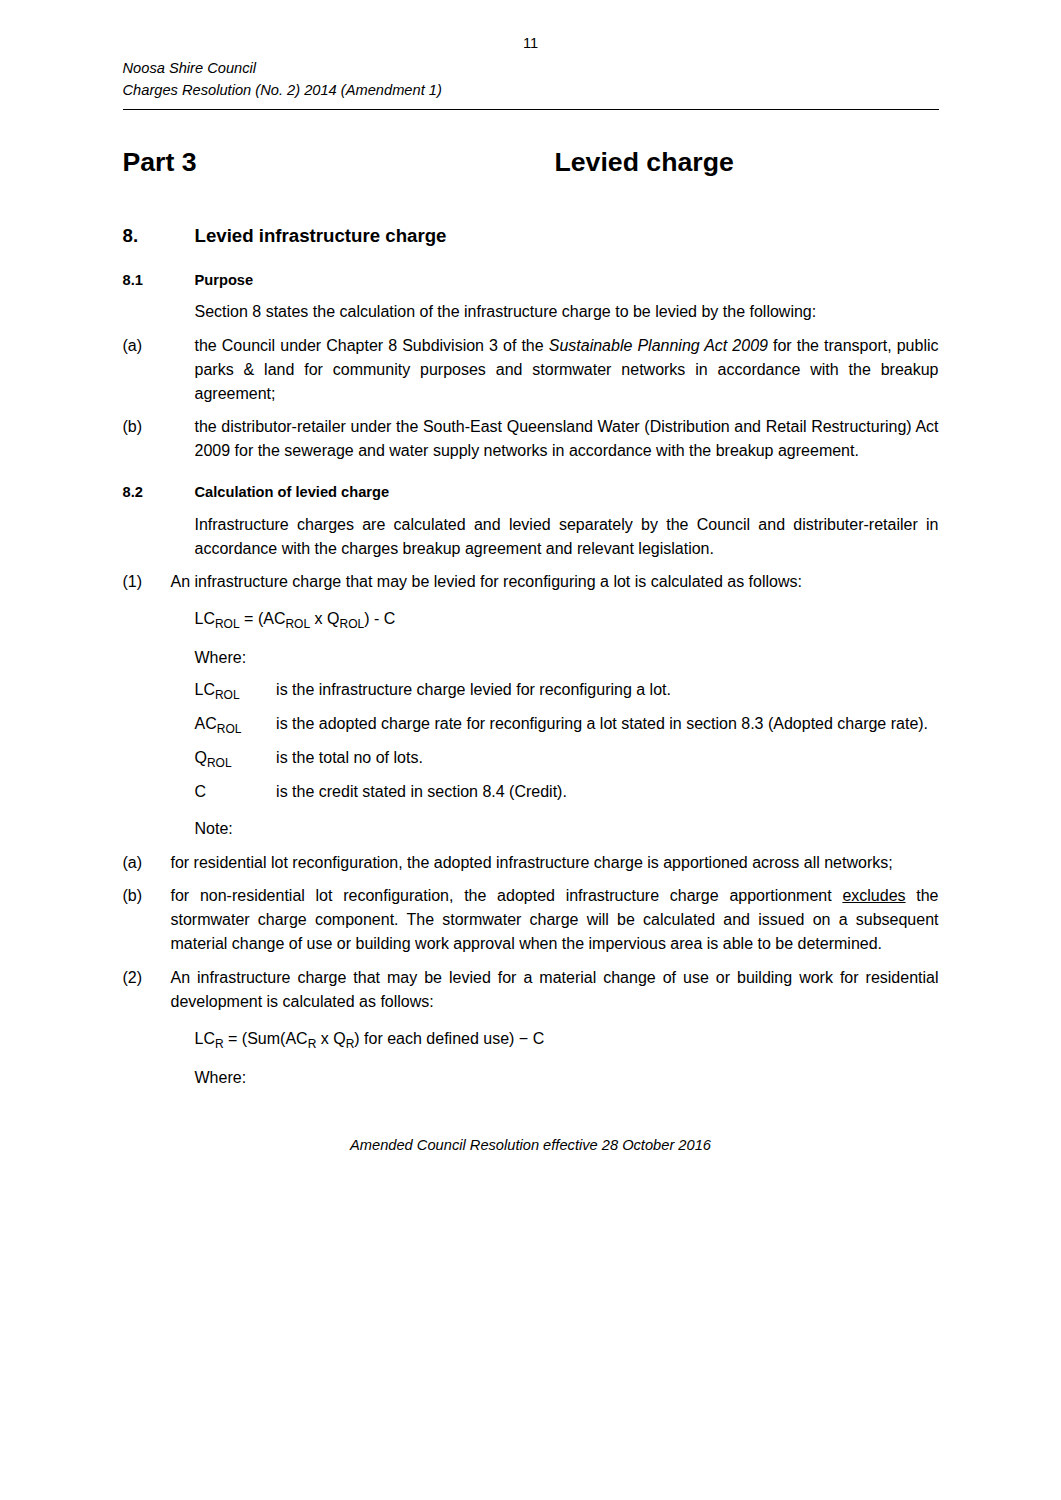11
Noosa Shire Council
Charges Resolution (No. 2) 2014 (Amendment 1)
Part 3 Levied charge
8. Levied infrastructure charge
8.1 Purpose
Section 8 states the calculation of the infrastructure charge to be levied by the following:
(a) the Council under Chapter 8 Subdivision 3 of the Sustainable Planning Act 2009 for the transport, public parks & land for community purposes and stormwater networks in accordance with the breakup agreement;
(b) the distributor-retailer under the South-East Queensland Water (Distribution and Retail Restructuring) Act 2009 for the sewerage and water supply networks in accordance with the breakup agreement.
8.2 Calculation of levied charge
Infrastructure charges are calculated and levied separately by the Council and distributer-retailer in accordance with the charges breakup agreement and relevant legislation.
(1) An infrastructure charge that may be levied for reconfiguring a lot is calculated as follows:
LCROL = (ACROL x QROL) - C
Where:
LCROL is the infrastructure charge levied for reconfiguring a lot.
ACROL is the adopted charge rate for reconfiguring a lot stated in section 8.3 (Adopted charge rate).
QROL is the total no of lots.
C is the credit stated in section 8.4 (Credit).
Note:
(a) for residential lot reconfiguration, the adopted infrastructure charge is apportioned across all networks;
(b) for non-residential lot reconfiguration, the adopted infrastructure charge apportionment excludes the stormwater charge component. The stormwater charge will be calculated and issued on a subsequent material change of use or building work approval when the impervious area is able to be determined.
(2) An infrastructure charge that may be levied for a material change of use or building work for residential development is calculated as follows:
LCR = (Sum(ACR x QR) for each defined use) − C
Where:
Amended Council Resolution effective 28 October 2016